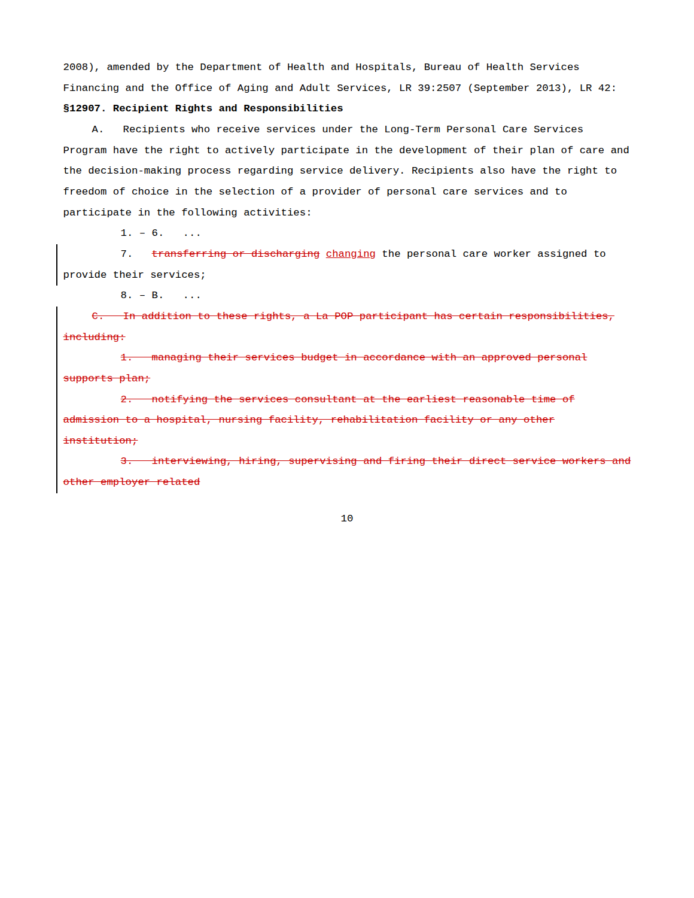2008), amended by the Department of Health and Hospitals, Bureau of Health Services Financing and the Office of Aging and Adult Services, LR 39:2507 (September 2013), LR 42:
§12907. Recipient Rights and Responsibilities
A. Recipients who receive services under the Long-Term Personal Care Services Program have the right to actively participate in the development of their plan of care and the decision-making process regarding service delivery. Recipients also have the right to freedom of choice in the selection of a provider of personal care services and to participate in the following activities:
1. – 6. ...
7. transferring or discharging changing the personal care worker assigned to provide their services;
8. – B. ...
C. In addition to these rights, a La POP participant has certain responsibilities, including:
1. managing their services budget in accordance with an approved personal supports plan;
2. notifying the services consultant at the earliest reasonable time of admission to a hospital, nursing facility, rehabilitation facility or any other institution;
3. interviewing, hiring, supervising and firing their direct service workers and other employer related
10